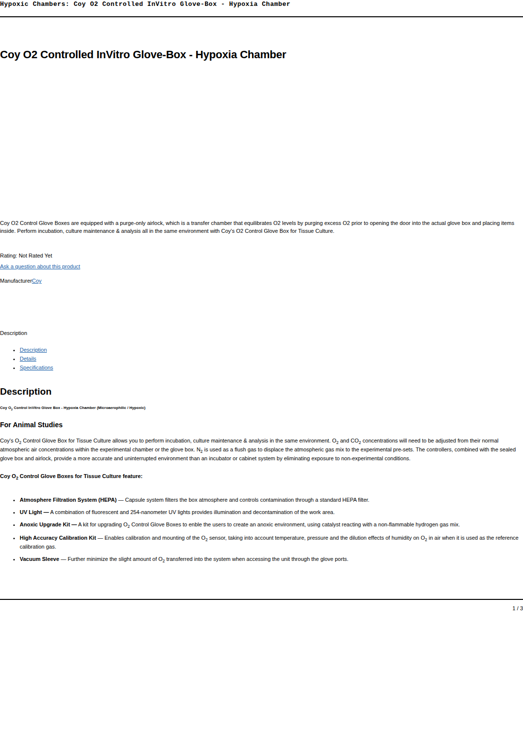Hypoxic Chambers: Coy O2 Controlled InVitro Glove-Box - Hypoxia Chamber
Coy O2 Controlled InVitro Glove-Box - Hypoxia Chamber
Coy O2 Control Glove Boxes are equipped with a purge-only airlock, which is a transfer chamber that equilibrates O2 levels by purging excess O2 prior to opening the door into the actual glove box and placing items inside. Perform incubation, culture maintenance & analysis all in the same environment with Coy's O2 Control Glove Box for Tissue Culture.
Rating: Not Rated Yet
Ask a question about this product
ManufacturerCoy
Description
Description
Details
Specifications
Description
Coy O2 Control InVitro Glove Box - Hypoxia Chamber (Microaerophilic / Hypoxic)
For Animal Studies
Coy's O2 Control Glove Box for Tissue Culture allows you to perform incubation, culture maintenance & analysis in the same environment. O2 and CO2 concentrations will need to be adjusted from their normal atmospheric air concentrations within the experimental chamber or the glove box. N2 is used as a flush gas to displace the atmospheric gas mix to the experimental pre-sets. The controllers, combined with the sealed glove box and airlock, provide a more accurate and uninterrupted environment than an incubator or cabinet system by eliminating exposure to non-experimental conditions.
Coy O2 Control Glove Boxes for Tissue Culture feature:
Atmosphere Filtration System (HEPA) — Capsule system filters the box atmosphere and controls contamination through a standard HEPA filter.
UV Light — A combination of fluorescent and 254-nanometer UV lights provides illumination and decontamination of the work area.
Anoxic Upgrade Kit — A kit for upgrading O2 Control Glove Boxes to enble the users to create an anoxic environment, using catalyst reacting with a non-flammable hydrogen gas mix.
High Accuracy Calibration Kit — Enables calibration and mounting of the O2 sensor, taking into account temperature, pressure and the dilution effects of humidity on O2 in air when it is used as the reference calibration gas.
Vacuum Sleeve — Further minimize the slight amount of O2 transferred into the system when accessing the unit through the glove ports.
1 / 3